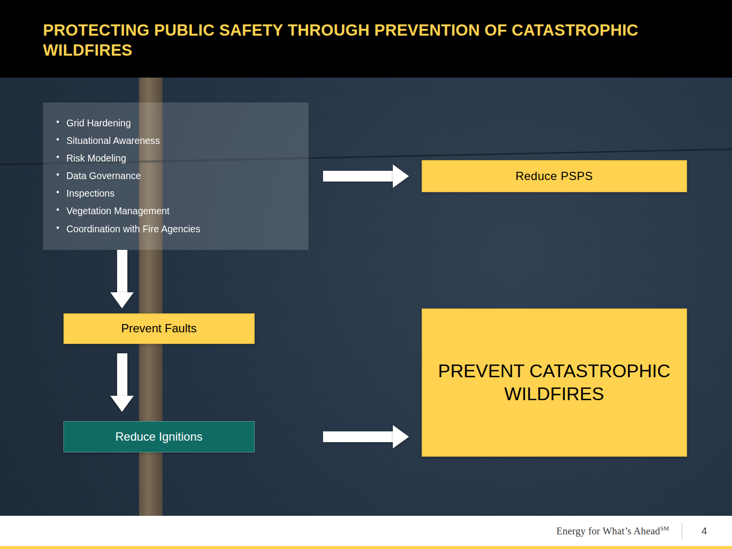Protecting Public Safety Through Prevention of Catastrophic Wildfires
Grid Hardening
Situational Awareness
Risk Modeling
Data Governance
Inspections
Vegetation Management
Coordination with Fire Agencies
Reduce PSPS
Prevent Faults
Prevent Catastrophic Wildfires
Reduce Ignitions
Energy for What’s AheadSM 4